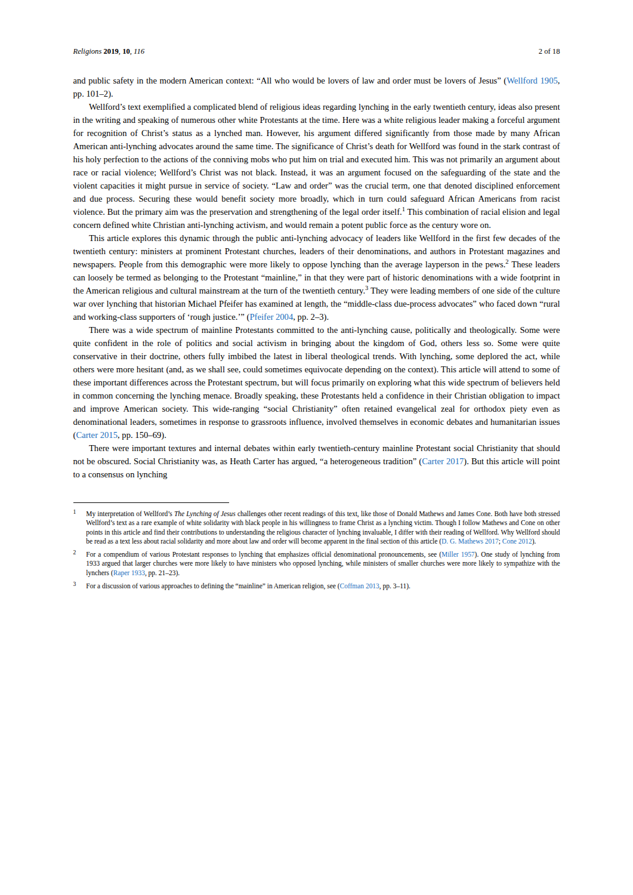Religions 2019, 10, 116 2 of 18
and public safety in the modern American context: “All who would be lovers of law and order must be lovers of Jesus” (Wellford 1905, pp. 101–2).
Wellford’s text exemplified a complicated blend of religious ideas regarding lynching in the early twentieth century, ideas also present in the writing and speaking of numerous other white Protestants at the time. Here was a white religious leader making a forceful argument for recognition of Christ’s status as a lynched man. However, his argument differed significantly from those made by many African American anti-lynching advocates around the same time. The significance of Christ’s death for Wellford was found in the stark contrast of his holy perfection to the actions of the conniving mobs who put him on trial and executed him. This was not primarily an argument about race or racial violence; Wellford’s Christ was not black. Instead, it was an argument focused on the safeguarding of the state and the violent capacities it might pursue in service of society. “Law and order” was the crucial term, one that denoted disciplined enforcement and due process. Securing these would benefit society more broadly, which in turn could safeguard African Americans from racist violence. But the primary aim was the preservation and strengthening of the legal order itself.1 This combination of racial elision and legal concern defined white Christian anti-lynching activism, and would remain a potent public force as the century wore on.
This article explores this dynamic through the public anti-lynching advocacy of leaders like Wellford in the first few decades of the twentieth century: ministers at prominent Protestant churches, leaders of their denominations, and authors in Protestant magazines and newspapers. People from this demographic were more likely to oppose lynching than the average layperson in the pews.2 These leaders can loosely be termed as belonging to the Protestant “mainline,” in that they were part of historic denominations with a wide footprint in the American religious and cultural mainstream at the turn of the twentieth century.3 They were leading members of one side of the culture war over lynching that historian Michael Pfeifer has examined at length, the “middle-class due-process advocates” who faced down “rural and working-class supporters of ‘rough justice.’” (Pfeifer 2004, pp. 2–3).
There was a wide spectrum of mainline Protestants committed to the anti-lynching cause, politically and theologically. Some were quite confident in the role of politics and social activism in bringing about the kingdom of God, others less so. Some were quite conservative in their doctrine, others fully imbibed the latest in liberal theological trends. With lynching, some deplored the act, while others were more hesitant (and, as we shall see, could sometimes equivocate depending on the context). This article will attend to some of these important differences across the Protestant spectrum, but will focus primarily on exploring what this wide spectrum of believers held in common concerning the lynching menace. Broadly speaking, these Protestants held a confidence in their Christian obligation to impact and improve American society. This wide-ranging “social Christianity” often retained evangelical zeal for orthodox piety even as denominational leaders, sometimes in response to grassroots influence, involved themselves in economic debates and humanitarian issues (Carter 2015, pp. 150–69).
There were important textures and internal debates within early twentieth-century mainline Protestant social Christianity that should not be obscured. Social Christianity was, as Heath Carter has argued, “a heterogeneous tradition” (Carter 2017). But this article will point to a consensus on lynching
My interpretation of Wellford’s The Lynching of Jesus challenges other recent readings of this text, like those of Donald Mathews and James Cone. Both have both stressed Wellford’s text as a rare example of white solidarity with black people in his willingness to frame Christ as a lynching victim. Though I follow Mathews and Cone on other points in this article and find their contributions to understanding the religious character of lynching invaluable, I differ with their reading of Wellford. Why Wellford should be read as a text less about racial solidarity and more about law and order will become apparent in the final section of this article (D. G. Mathews 2017; Cone 2012).
For a compendium of various Protestant responses to lynching that emphasizes official denominational pronouncements, see (Miller 1957). One study of lynching from 1933 argued that larger churches were more likely to have ministers who opposed lynching, while ministers of smaller churches were more likely to sympathize with the lynchers (Raper 1933, pp. 21–23).
For a discussion of various approaches to defining the “mainline” in American religion, see (Coffman 2013, pp. 3–11).